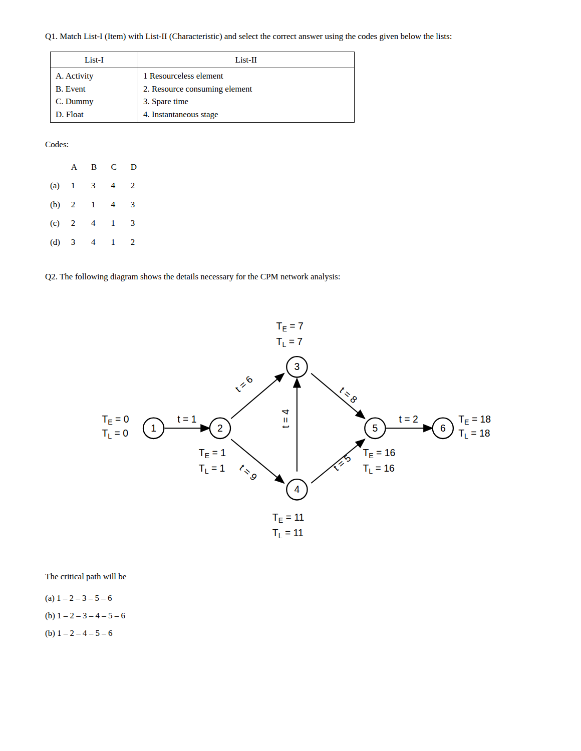Q1. Match List-I (Item) with List-II (Characteristic) and select the correct answer using the codes given below the lists:
| List-I | List-II |
| --- | --- |
| A. Activity B. Event C. Dummy D. Float | 1 Resourceless element 2. Resource consuming element 3. Spare time 4. Instantaneous stage |
Codes:
| | A | B | C | D |
| (a) | 1 | 3 | 4 | 2 |
| (b) | 2 | 1 | 4 | 3 |
| (c) | 2 | 4 | 1 | 3 |
| (d) | 3 | 4 | 1 | 2 |
Q2. The following diagram shows the details necessary for the CPM network analysis:
1 2 3 4 5 6 TE = 0 TL = 0 TE = 1 TL = 1 TE = 7 TL = 7 TE = 11 TL = 11 TE = 16 TL = 16 TE = 18 TL = 18 t = 1 t = 6 t = 9 t = 4 t = 8 t = 5 t = 2
The critical path will be
(a) 1 – 2 – 3 – 5 – 6
(b) 1 – 2 – 3 – 4 – 5 – 6
(b) 1 – 2 – 4 – 5 – 6